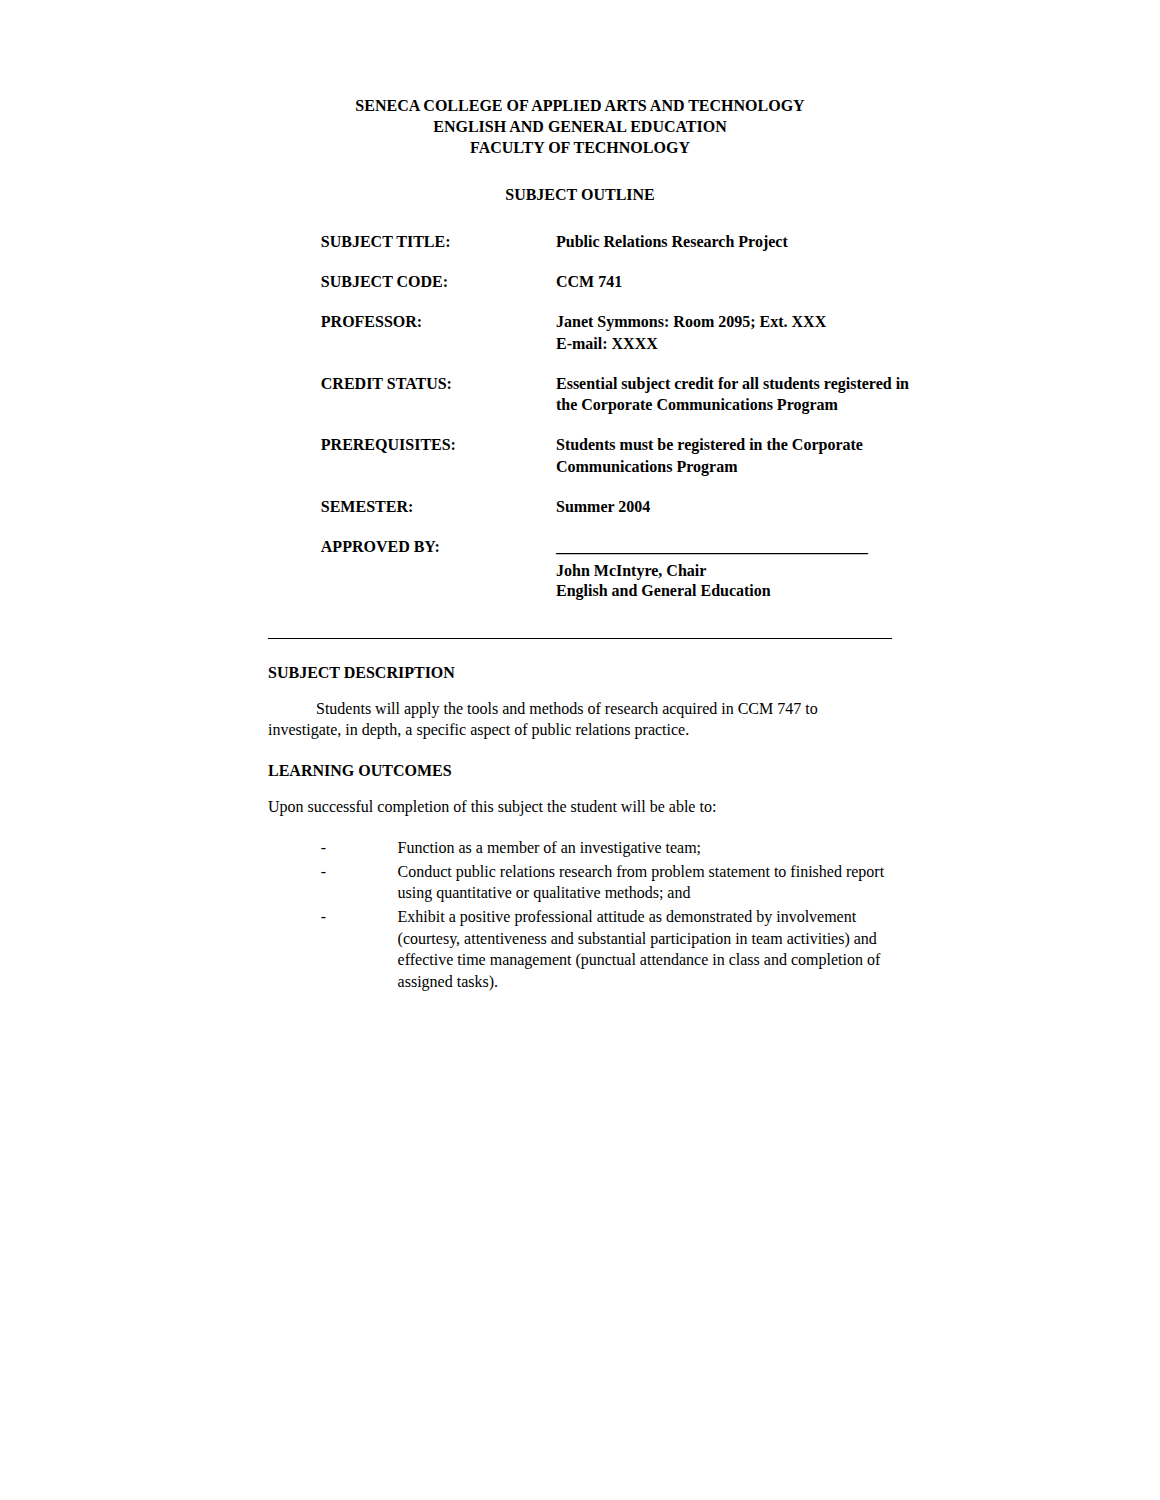SENECA COLLEGE OF APPLIED ARTS AND TECHNOLOGY
ENGLISH AND GENERAL EDUCATION
FACULTY OF TECHNOLOGY
SUBJECT OUTLINE
| SUBJECT TITLE: | Public Relations Research Project |
| SUBJECT CODE: | CCM 741 |
| PROFESSOR: | Janet Symmons: Room 2095; Ext. XXX E-mail: XXXX |
| CREDIT STATUS: | Essential subject credit for all students registered in the Corporate Communications Program |
| PREREQUISITES: | Students must be registered in the Corporate Communications Program |
| SEMESTER: | Summer 2004 |
| APPROVED BY: | _______________________________________ John McIntyre, Chair English and General Education |
SUBJECT DESCRIPTION
Students will apply the tools and methods of research acquired in CCM 747 to investigate, in depth, a specific aspect of public relations practice.
LEARNING OUTCOMES
Upon successful completion of this subject the student will be able to:
-Function as a member of an investigative team;
-Conduct public relations research from problem statement to finished report using quantitative or qualitative methods; and
-Exhibit a positive professional attitude as demonstrated by involvement (courtesy, attentiveness and substantial participation in team activities) and effective time management (punctual attendance in class and completion of assigned tasks).